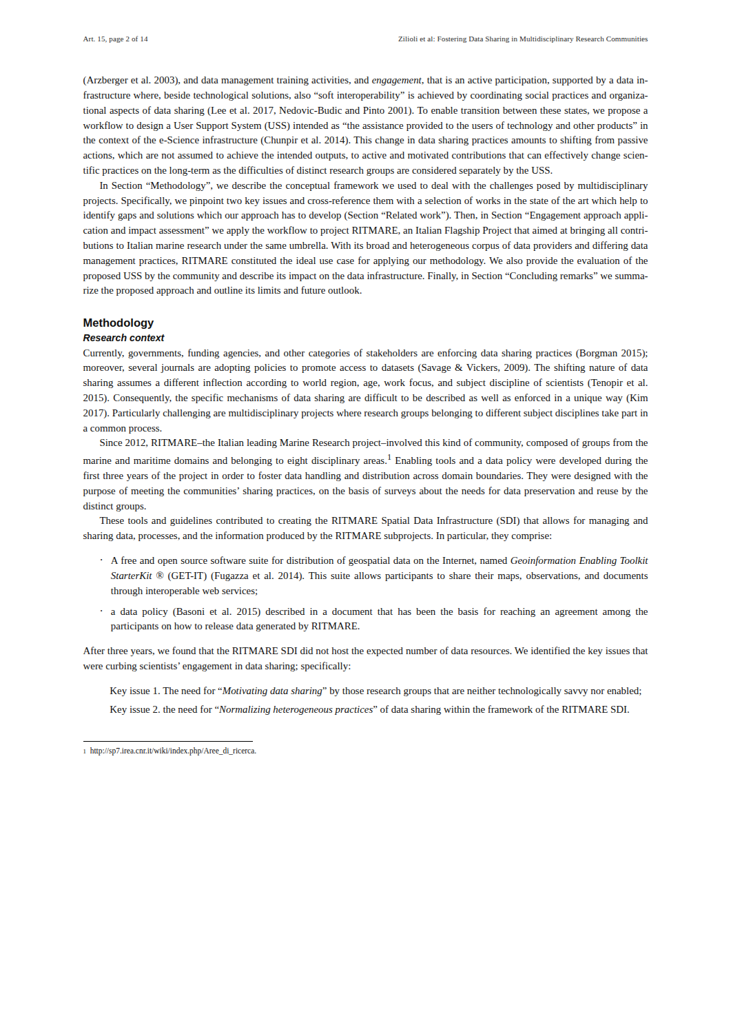Art. 15, page 2 of 14
Zilioli et al: Fostering Data Sharing in Multidisciplinary Research Communities
(Arzberger et al. 2003), and data management training activities, and engagement, that is an active participation, supported by a data infrastructure where, beside technological solutions, also “soft interoperability” is achieved by coordinating social practices and organizational aspects of data sharing (Lee et al. 2017, Nedovic-Budic and Pinto 2001). To enable transition between these states, we propose a workflow to design a User Support System (USS) intended as “the assistance provided to the users of technology and other products” in the context of the e-Science infrastructure (Chunpir et al. 2014). This change in data sharing practices amounts to shifting from passive actions, which are not assumed to achieve the intended outputs, to active and motivated contributions that can effectively change scientific practices on the long-term as the difficulties of distinct research groups are considered separately by the USS.
In Section “Methodology”, we describe the conceptual framework we used to deal with the challenges posed by multidisciplinary projects. Specifically, we pinpoint two key issues and cross-reference them with a selection of works in the state of the art which help to identify gaps and solutions which our approach has to develop (Section “Related work”). Then, in Section “Engagement approach application and impact assessment” we apply the workflow to project RITMARE, an Italian Flagship Project that aimed at bringing all contributions to Italian marine research under the same umbrella. With its broad and heterogeneous corpus of data providers and differing data management practices, RITMARE constituted the ideal use case for applying our methodology. We also provide the evaluation of the proposed USS by the community and describe its impact on the data infrastructure. Finally, in Section “Concluding remarks” we summarize the proposed approach and outline its limits and future outlook.
Methodology
Research context
Currently, governments, funding agencies, and other categories of stakeholders are enforcing data sharing practices (Borgman 2015); moreover, several journals are adopting policies to promote access to datasets (Savage & Vickers, 2009). The shifting nature of data sharing assumes a different inflection according to world region, age, work focus, and subject discipline of scientists (Tenopir et al. 2015). Consequently, the specific mechanisms of data sharing are difficult to be described as well as enforced in a unique way (Kim 2017). Particularly challenging are multidisciplinary projects where research groups belonging to different subject disciplines take part in a common process.
Since 2012, RITMARE–the Italian leading Marine Research project–involved this kind of community, composed of groups from the marine and maritime domains and belonging to eight disciplinary areas.1 Enabling tools and a data policy were developed during the first three years of the project in order to foster data handling and distribution across domain boundaries. They were designed with the purpose of meeting the communities’ sharing practices, on the basis of surveys about the needs for data preservation and reuse by the distinct groups.
These tools and guidelines contributed to creating the RITMARE Spatial Data Infrastructure (SDI) that allows for managing and sharing data, processes, and the information produced by the RITMARE subprojects. In particular, they comprise:
A free and open source software suite for distribution of geospatial data on the Internet, named Geoinformation Enabling Toolkit StarterKit ® (GET-IT) (Fugazza et al. 2014). This suite allows participants to share their maps, observations, and documents through interoperable web services;
a data policy (Basoni et al. 2015) described in a document that has been the basis for reaching an agreement among the participants on how to release data generated by RITMARE.
After three years, we found that the RITMARE SDI did not host the expected number of data resources. We identified the key issues that were curbing scientists’ engagement in data sharing; specifically:
Key issue 1. The need for “Motivating data sharing” by those research groups that are neither technologically savvy nor enabled;
Key issue 2. the need for “Normalizing heterogeneous practices” of data sharing within the framework of the RITMARE SDI.
1http://sp7.irea.cnr.it/wiki/index.php/Aree_di_ricerca.